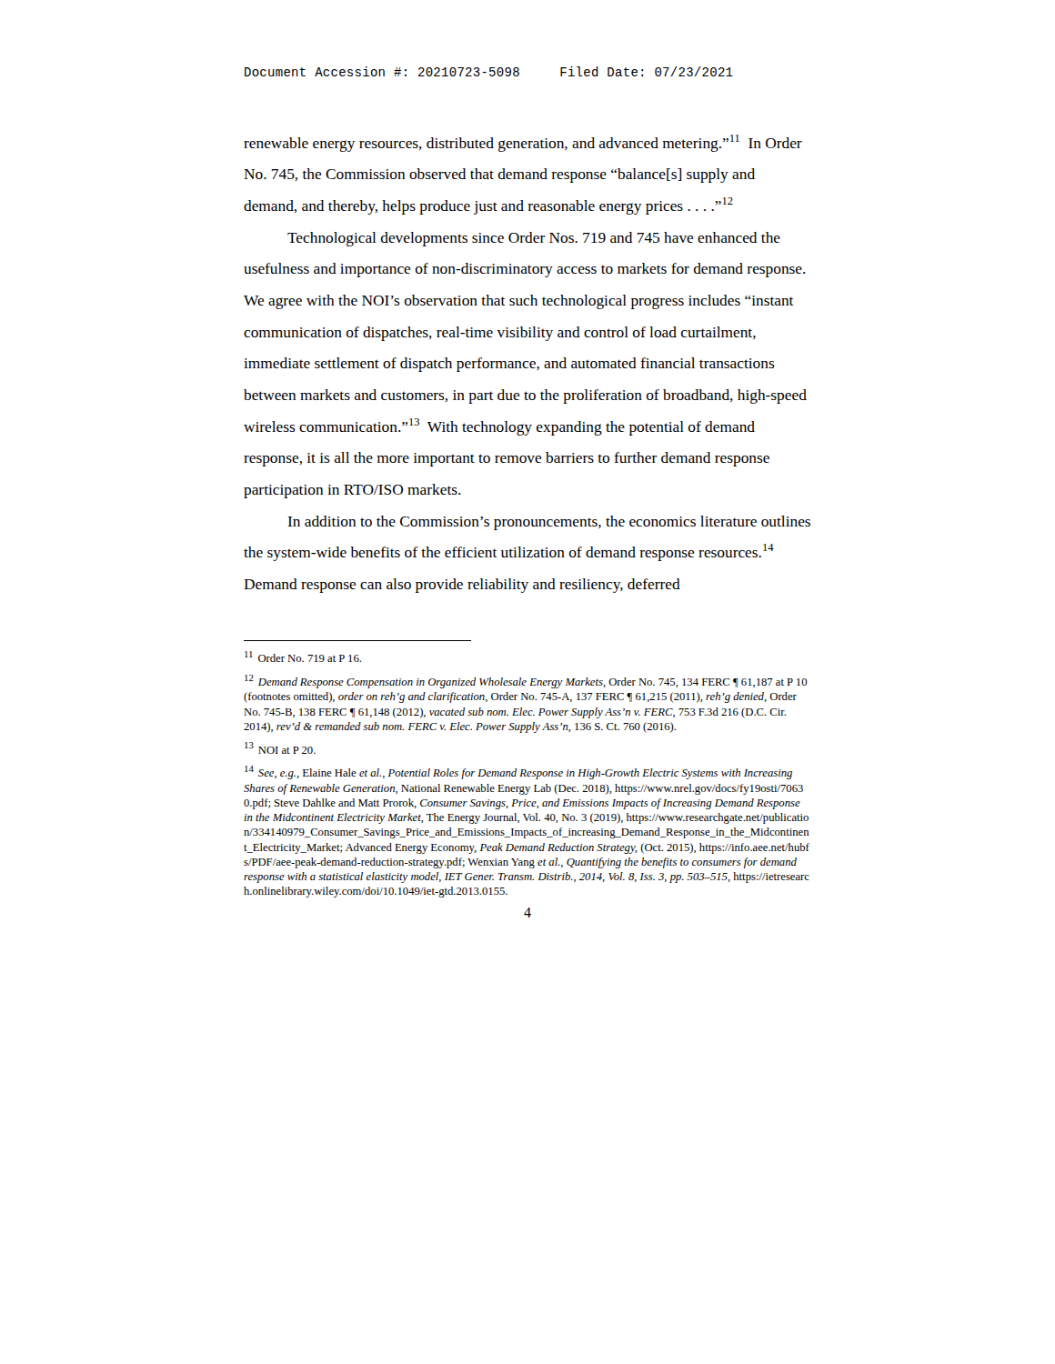Document Accession #: 20210723-5098 Filed Date: 07/23/2021
renewable energy resources, distributed generation, and advanced metering.”11 In Order No. 745, the Commission observed that demand response “balance[s] supply and demand, and thereby, helps produce just and reasonable energy prices . . . .”12
Technological developments since Order Nos. 719 and 745 have enhanced the usefulness and importance of non-discriminatory access to markets for demand response. We agree with the NOI’s observation that such technological progress includes “instant communication of dispatches, real-time visibility and control of load curtailment, immediate settlement of dispatch performance, and automated financial transactions between markets and customers, in part due to the proliferation of broadband, high-speed wireless communication.”13 With technology expanding the potential of demand response, it is all the more important to remove barriers to further demand response participation in RTO/ISO markets.
In addition to the Commission’s pronouncements, the economics literature outlines the system-wide benefits of the efficient utilization of demand response resources.14 Demand response can also provide reliability and resiliency, deferred
11 Order No. 719 at P 16.
12 Demand Response Compensation in Organized Wholesale Energy Markets, Order No. 745, 134 FERC ¶ 61,187 at P 10 (footnotes omitted), order on reh’g and clarification, Order No. 745-A, 137 FERC ¶ 61,215 (2011), reh’g denied, Order No. 745-B, 138 FERC ¶ 61,148 (2012), vacated sub nom. Elec. Power Supply Ass’n v. FERC, 753 F.3d 216 (D.C. Cir. 2014), rev’d & remanded sub nom. FERC v. Elec. Power Supply Ass’n, 136 S. Ct. 760 (2016).
13 NOI at P 20.
14 See, e.g., Elaine Hale et al., Potential Roles for Demand Response in High-Growth Electric Systems with Increasing Shares of Renewable Generation, National Renewable Energy Lab (Dec. 2018), https://www.nrel.gov/docs/fy19osti/70630.pdf; Steve Dahlke and Matt Prorok, Consumer Savings, Price, and Emissions Impacts of Increasing Demand Response in the Midcontinent Electricity Market, The Energy Journal, Vol. 40, No. 3 (2019), https://www.researchgate.net/publication/334140979_Consumer_Savings_Price_and_Emissions_Impacts_of_increasing_Demand_Response_in_the_Midcontinent_Electricity_Market; Advanced Energy Economy, Peak Demand Reduction Strategy, (Oct. 2015), https://info.aee.net/hubfs/PDF/aee-peak-demand-reduction-strategy.pdf; Wenxian Yang et al., Quantifying the benefits to consumers for demand response with a statistical elasticity model, IET Gener. Transm. Distrib., 2014, Vol. 8, Iss. 3, pp. 503–515, https://ietresearch.onlinelibrary.wiley.com/doi/10.1049/iet-gtd.2013.0155.
4